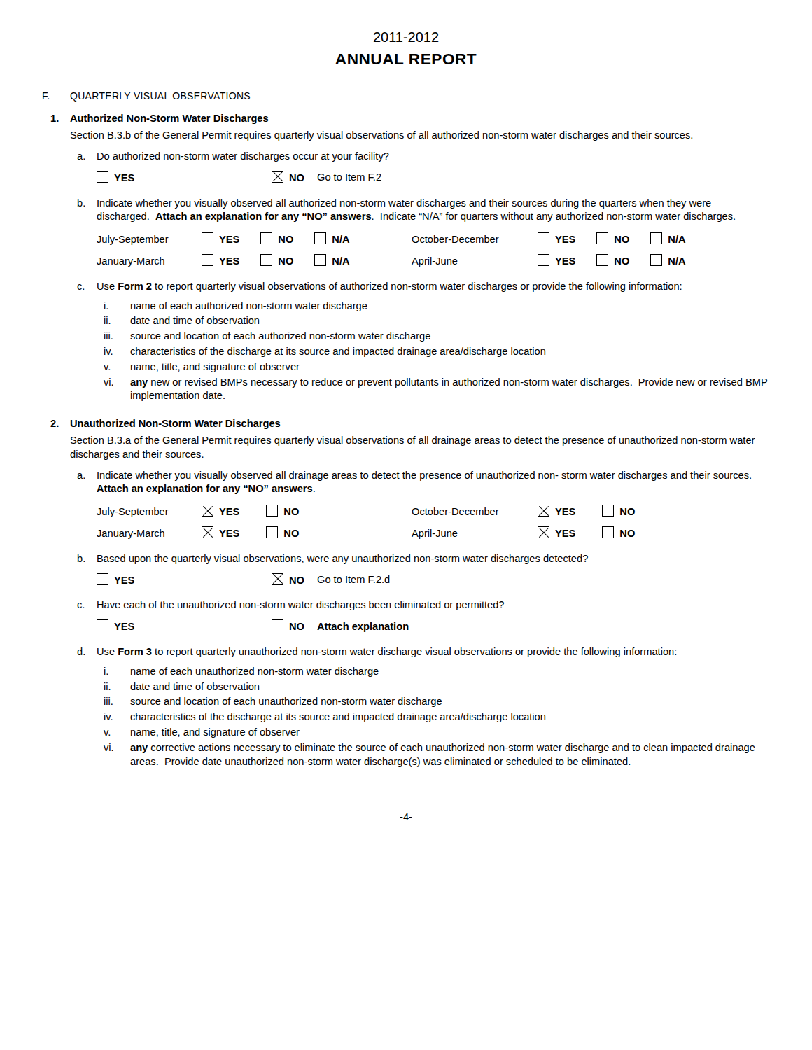2011-2012
ANNUAL REPORT
F. QUARTERLY VISUAL OBSERVATIONS
Authorized Non-Storm Water Discharges
Section B.3.b of the General Permit requires quarterly visual observations of all authorized non-storm water discharges and their sources.
Do authorized non-storm water discharges occur at your facility?
YES NO Go to Item F.2
Indicate whether you visually observed all authorized non-storm water discharges and their sources during the quarters when they were discharged. Attach an explanation for any “NO” answers. Indicate “N/A” for quarters without any authorized non-storm water discharges.
July-September YES NO N/A October-December YES NO N/A
January-March YES NO N/A April-June YES NO N/A
Use Form 2 to report quarterly visual observations of authorized non-storm water discharges or provide the following information:
name of each authorized non-storm water discharge
date and time of observation
source and location of each authorized non-storm water discharge
characteristics of the discharge at its source and impacted drainage area/discharge location
name, title, and signature of observer
any new or revised BMPs necessary to reduce or prevent pollutants in authorized non-storm water discharges. Provide new or revised BMP implementation date.
Unauthorized Non-Storm Water Discharges
Section B.3.a of the General Permit requires quarterly visual observations of all drainage areas to detect the presence of unauthorized non-storm water discharges and their sources.
Indicate whether you visually observed all drainage areas to detect the presence of unauthorized non- storm water discharges and their sources. Attach an explanation for any “NO” answers.
July-September YES NO October-December YES NO
January-March YES NO April-June YES NO
Based upon the quarterly visual observations, were any unauthorized non-storm water discharges detected?
YES NO Go to Item F.2.d
Have each of the unauthorized non-storm water discharges been eliminated or permitted?
YES NO Attach explanation
Use Form 3 to report quarterly unauthorized non-storm water discharge visual observations or provide the following information:
name of each unauthorized non-storm water discharge
date and time of observation
source and location of each unauthorized non-storm water discharge
characteristics of the discharge at its source and impacted drainage area/discharge location
name, title, and signature of observer
any corrective actions necessary to eliminate the source of each unauthorized non-storm water discharge and to clean impacted drainage areas. Provide date unauthorized non-storm water discharge(s) was eliminated or scheduled to be eliminated.
-4-